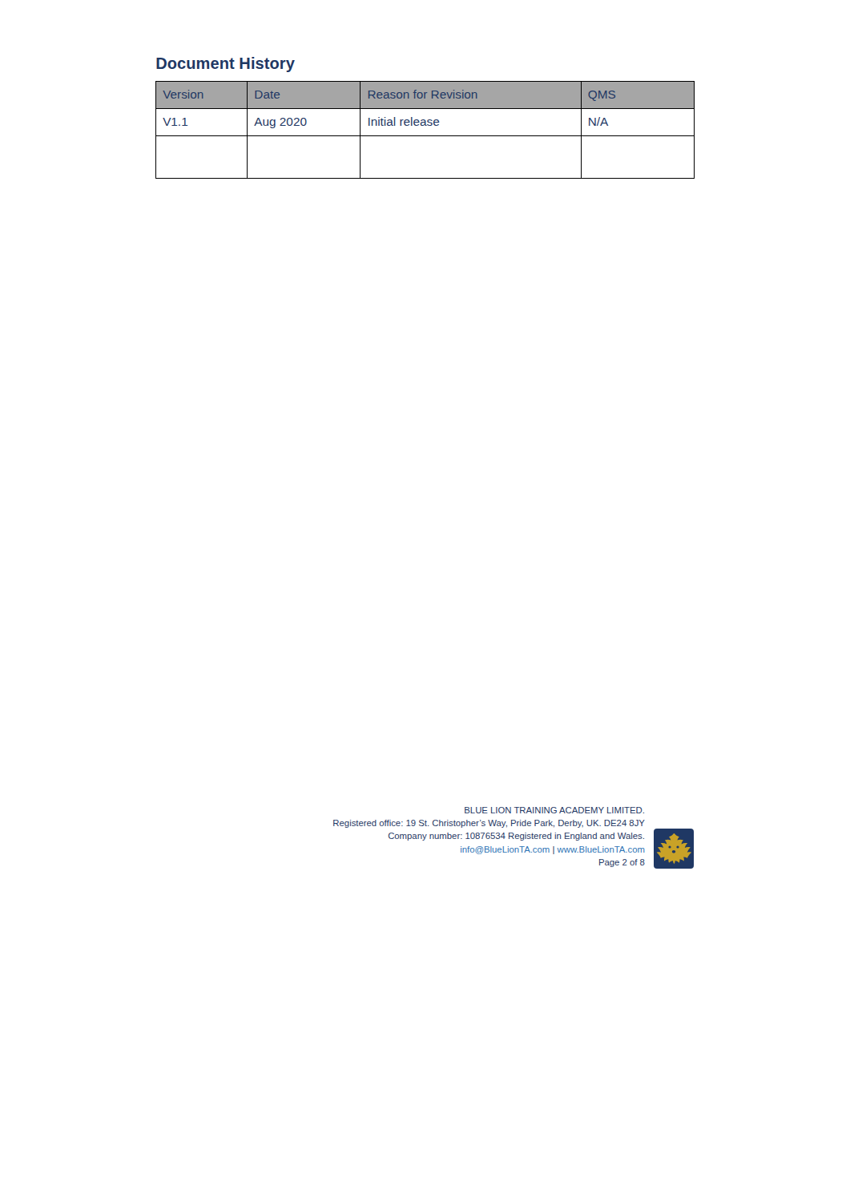Document History
| Version | Date | Reason for Revision | QMS |
| --- | --- | --- | --- |
| V1.1 | Aug 2020 | Initial release | N/A |
BLUE LION TRAINING ACADEMY LIMITED.
Registered office: 19 St. Christopher’s Way, Pride Park, Derby, UK. DE24 8JY
Company number: 10876534 Registered in England and Wales.
info@BlueLionTA.com | www.BlueLionTA.com
Page 2 of 8